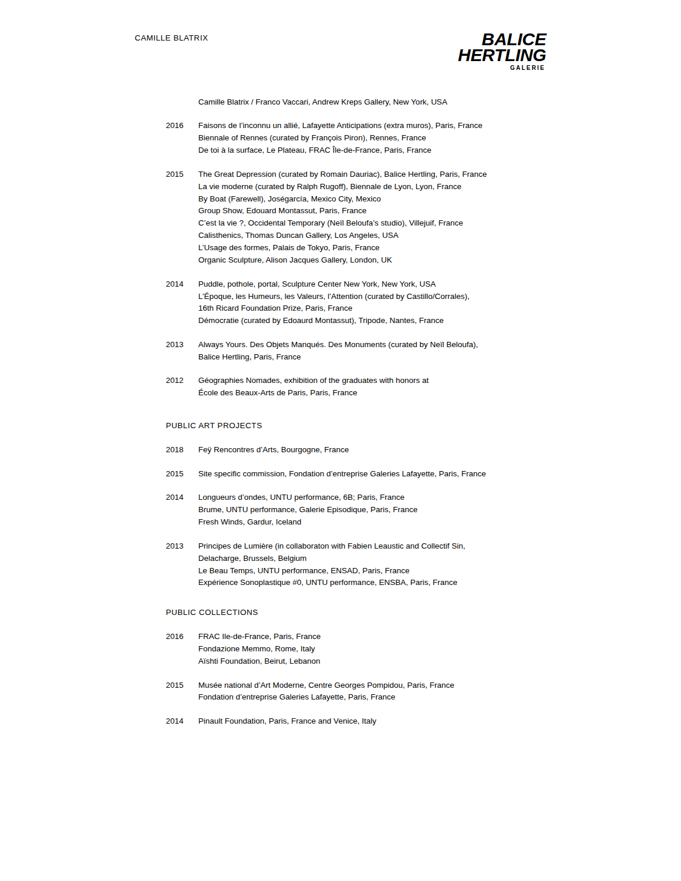CAMILLE BLATRIX
BALICE HERTLING GALERIE
Camille Blatrix / Franco Vaccari, Andrew Kreps Gallery, New York, USA
2016
Faisons de l’inconnu un allié, Lafayette Anticipations (extra muros), Paris, France
Biennale of Rennes (curated by François Piron), Rennes, France
De toi à la surface, Le Plateau, FRAC Île-de-France, Paris, France
2015
The Great Depression (curated by Romain Dauriac), Balice Hertling, Paris, France
La vie moderne (curated by Ralph Rugoff), Biennale de Lyon, Lyon, France
By Boat (Farewell), Joségarcía, Mexico City, Mexico
Group Show, Edouard Montassut, Paris, France
C’est la vie ?, Occidental Temporary (Neïl Beloufa’s studio), Villejuif, France
Calisthenics, Thomas Duncan Gallery, Los Angeles, USA
L’Usage des formes, Palais de Tokyo, Paris, France
Organic Sculpture, Alison Jacques Gallery, London, UK
2014
Puddle, pothole, portal, Sculpture Center New York, New York, USA
L’Époque, les Humeurs, les Valeurs, l’Attention (curated by Castillo/Corrales),
16th Ricard Foundation Prize, Paris, France
Démocratie (curated by Edoaurd Montassut), Tripode, Nantes, France
2013
Always Yours. Des Objets Manqués. Des Monuments (curated by Neïl Beloufa),
Balice Hertling, Paris, France
2012
Géographies Nomades, exhibition of the graduates with honors at
École des Beaux-Arts de Paris, Paris, France
PUBLIC ART PROJECTS
2018
Feÿ Rencontres d’Arts, Bourgogne, France
2015
Site specific commission, Fondation d’entreprise Galeries Lafayette, Paris, France
2014
Longueurs d’ondes, UNTU performance, 6B; Paris, France
Brume, UNTU performance, Galerie Episodique, Paris, France
Fresh Winds, Gardur, Iceland
2013
Principes de Lumière (in collaboraton with Fabien Leaustic and Collectif Sin,
Delacharge, Brussels, Belgium
Le Beau Temps, UNTU performance, ENSAD, Paris, France
Expérience Sonoplastique #0, UNTU performance, ENSBA, Paris, France
PUBLIC COLLECTIONS
2016
FRAC Ile-de-France, Paris, France
Fondazione Memmo, Rome, Italy
Aïshti Foundation, Beirut, Lebanon
2015
Musée national d’Art Moderne, Centre Georges Pompidou, Paris, France
Fondation d’entreprise Galeries Lafayette, Paris, France
2014
Pinault Foundation, Paris, France and Venice, Italy